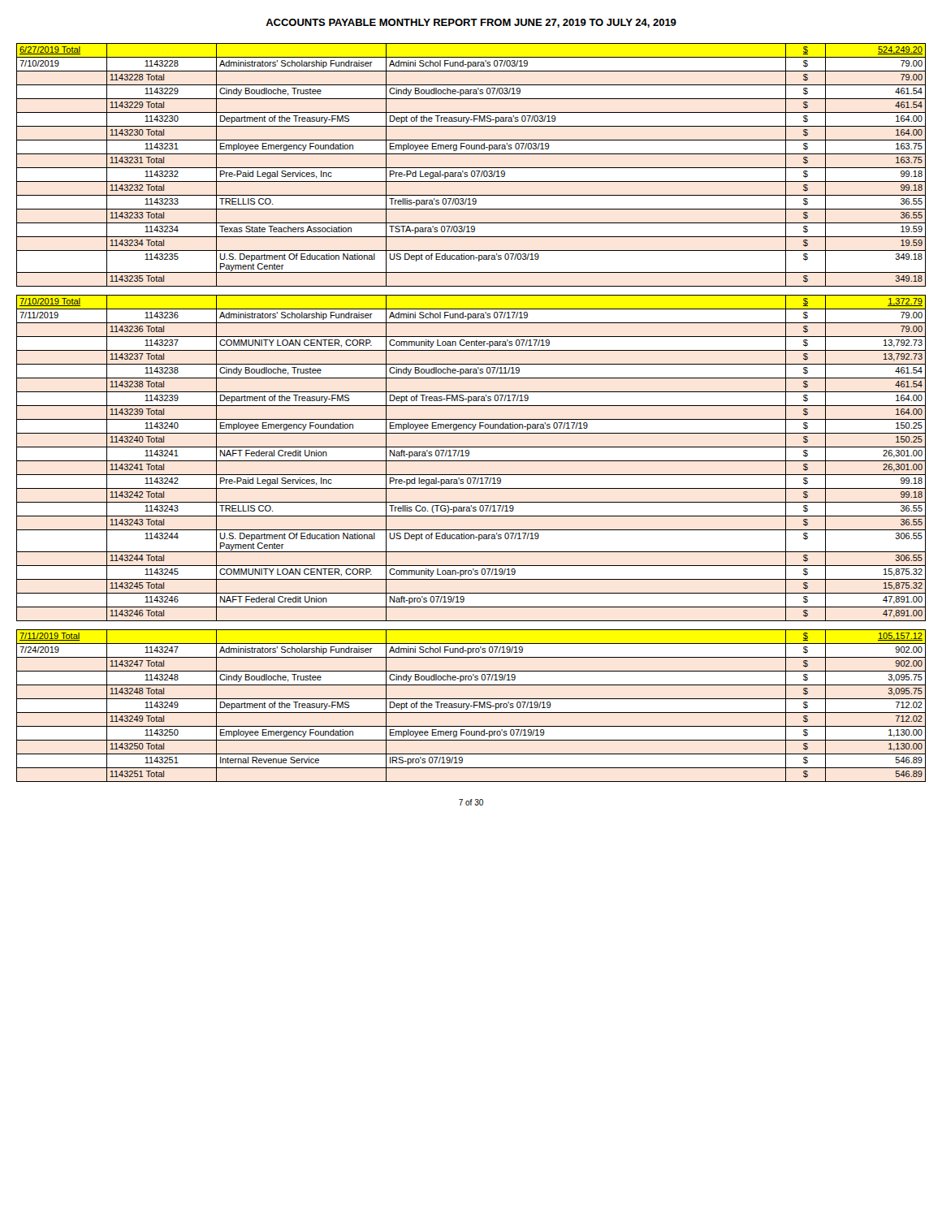ACCOUNTS PAYABLE MONTHLY REPORT FROM JUNE 27, 2019 TO JULY 24, 2019
| 6/27/2019 Total | | | | $ | 524,249.20 |
| 7/10/2019 | 1143228 | Administrators' Scholarship Fundraiser | Admini Schol Fund-para's 07/03/19 | $ | 79.00 |
| | 1143228 Total | | | $ | 79.00 |
| | 1143229 | Cindy Boudloche, Trustee | Cindy Boudloche-para's 07/03/19 | $ | 461.54 |
| | 1143229 Total | | | $ | 461.54 |
| | 1143230 | Department of the Treasury-FMS | Dept of the Treasury-FMS-para's 07/03/19 | $ | 164.00 |
| | 1143230 Total | | | $ | 164.00 |
| | 1143231 | Employee Emergency Foundation | Employee Emerg Found-para's 07/03/19 | $ | 163.75 |
| | 1143231 Total | | | $ | 163.75 |
| | 1143232 | Pre-Paid Legal Services, Inc | Pre-Pd Legal-para's 07/03/19 | $ | 99.18 |
| | 1143232 Total | | | $ | 99.18 |
| | 1143233 | TRELLIS CO. | Trellis-para's 07/03/19 | $ | 36.55 |
| | 1143233 Total | | | $ | 36.55 |
| | 1143234 | Texas State Teachers Association | TSTA-para's 07/03/19 | $ | 19.59 |
| | 1143234 Total | | | $ | 19.59 |
| | 1143235 | U.S. Department Of Education National Payment Center | US Dept of Education-para's 07/03/19 | $ | 349.18 |
| | 1143235 Total | | | $ | 349.18 |
| 7/10/2019 Total | | | | $ | 1,372.79 |
| 7/11/2019 | 1143236 | Administrators' Scholarship Fundraiser | Admini Schol Fund-para's 07/17/19 | $ | 79.00 |
| | 1143236 Total | | | $ | 79.00 |
| | 1143237 | COMMUNITY LOAN CENTER, CORP. | Community Loan Center-para's 07/17/19 | $ | 13,792.73 |
| | 1143237 Total | | | $ | 13,792.73 |
| | 1143238 | Cindy Boudloche, Trustee | Cindy Boudloche-para's 07/11/19 | $ | 461.54 |
| | 1143238 Total | | | $ | 461.54 |
| | 1143239 | Department of the Treasury-FMS | Dept of Treas-FMS-para's 07/17/19 | $ | 164.00 |
| | 1143239 Total | | | $ | 164.00 |
| | 1143240 | Employee Emergency Foundation | Employee Emergency Foundation-para's 07/17/19 | $ | 150.25 |
| | 1143240 Total | | | $ | 150.25 |
| | 1143241 | NAFT Federal Credit Union | Naft-para's 07/17/19 | $ | 26,301.00 |
| | 1143241 Total | | | $ | 26,301.00 |
| | 1143242 | Pre-Paid Legal Services, Inc | Pre-pd legal-para's 07/17/19 | $ | 99.18 |
| | 1143242 Total | | | $ | 99.18 |
| | 1143243 | TRELLIS CO. | Trellis Co. (TG)-para's 07/17/19 | $ | 36.55 |
| | 1143243 Total | | | $ | 36.55 |
| | 1143244 | U.S. Department Of Education National Payment Center | US Dept of Education-para's 07/17/19 | $ | 306.55 |
| | 1143244 Total | | | $ | 306.55 |
| | 1143245 | COMMUNITY LOAN CENTER, CORP. | Community Loan-pro's 07/19/19 | $ | 15,875.32 |
| | 1143245 Total | | | $ | 15,875.32 |
| | 1143246 | NAFT Federal Credit Union | Naft-pro's 07/19/19 | $ | 47,891.00 |
| | 1143246 Total | | | $ | 47,891.00 |
| 7/11/2019 Total | | | | $ | 105,157.12 |
| 7/24/2019 | 1143247 | Administrators' Scholarship Fundraiser | Admini Schol Fund-pro's 07/19/19 | $ | 902.00 |
| | 1143247 Total | | | $ | 902.00 |
| | 1143248 | Cindy Boudloche, Trustee | Cindy Boudloche-pro's 07/19/19 | $ | 3,095.75 |
| | 1143248 Total | | | $ | 3,095.75 |
| | 1143249 | Department of the Treasury-FMS | Dept of the Treasury-FMS-pro's 07/19/19 | $ | 712.02 |
| | 1143249 Total | | | $ | 712.02 |
| | 1143250 | Employee Emergency Foundation | Employee Emerg Found-pro's 07/19/19 | $ | 1,130.00 |
| | 1143250 Total | | | $ | 1,130.00 |
| | 1143251 | Internal Revenue Service | IRS-pro's 07/19/19 | $ | 546.89 |
| | 1143251 Total | | | $ | 546.89 |
7 of 30